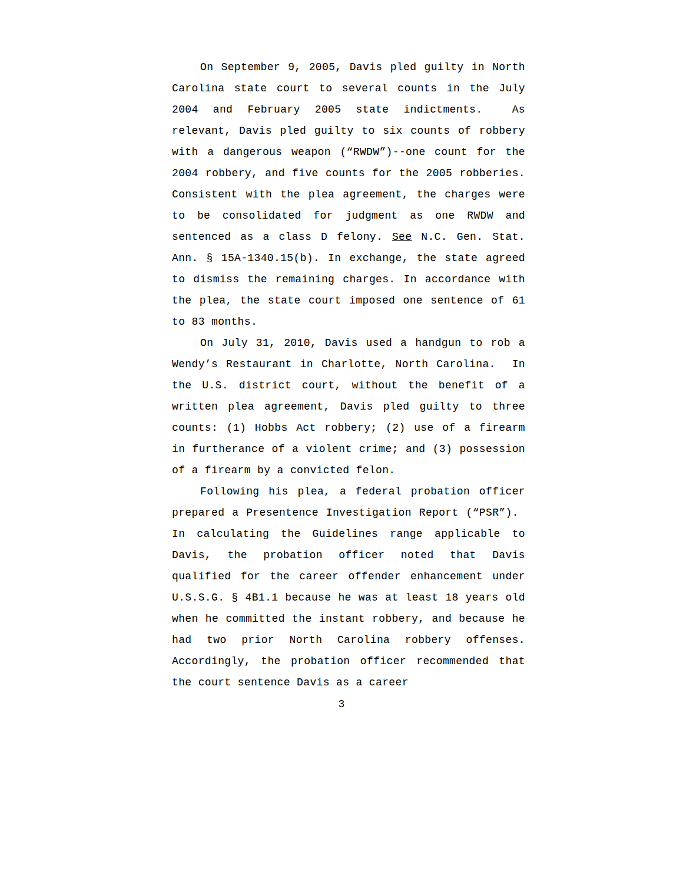On September 9, 2005, Davis pled guilty in North Carolina state court to several counts in the July 2004 and February 2005 state indictments. As relevant, Davis pled guilty to six counts of robbery with a dangerous weapon (“RWDW”)--one count for the 2004 robbery, and five counts for the 2005 robberies. Consistent with the plea agreement, the charges were to be consolidated for judgment as one RWDW and sentenced as a class D felony. See N.C. Gen. Stat. Ann. § 15A-1340.15(b). In exchange, the state agreed to dismiss the remaining charges. In accordance with the plea, the state court imposed one sentence of 61 to 83 months.
On July 31, 2010, Davis used a handgun to rob a Wendy’s Restaurant in Charlotte, North Carolina. In the U.S. district court, without the benefit of a written plea agreement, Davis pled guilty to three counts: (1) Hobbs Act robbery; (2) use of a firearm in furtherance of a violent crime; and (3) possession of a firearm by a convicted felon.
Following his plea, a federal probation officer prepared a Presentence Investigation Report (“PSR”). In calculating the Guidelines range applicable to Davis, the probation officer noted that Davis qualified for the career offender enhancement under U.S.S.G. § 4B1.1 because he was at least 18 years old when he committed the instant robbery, and because he had two prior North Carolina robbery offenses. Accordingly, the probation officer recommended that the court sentence Davis as a career
3